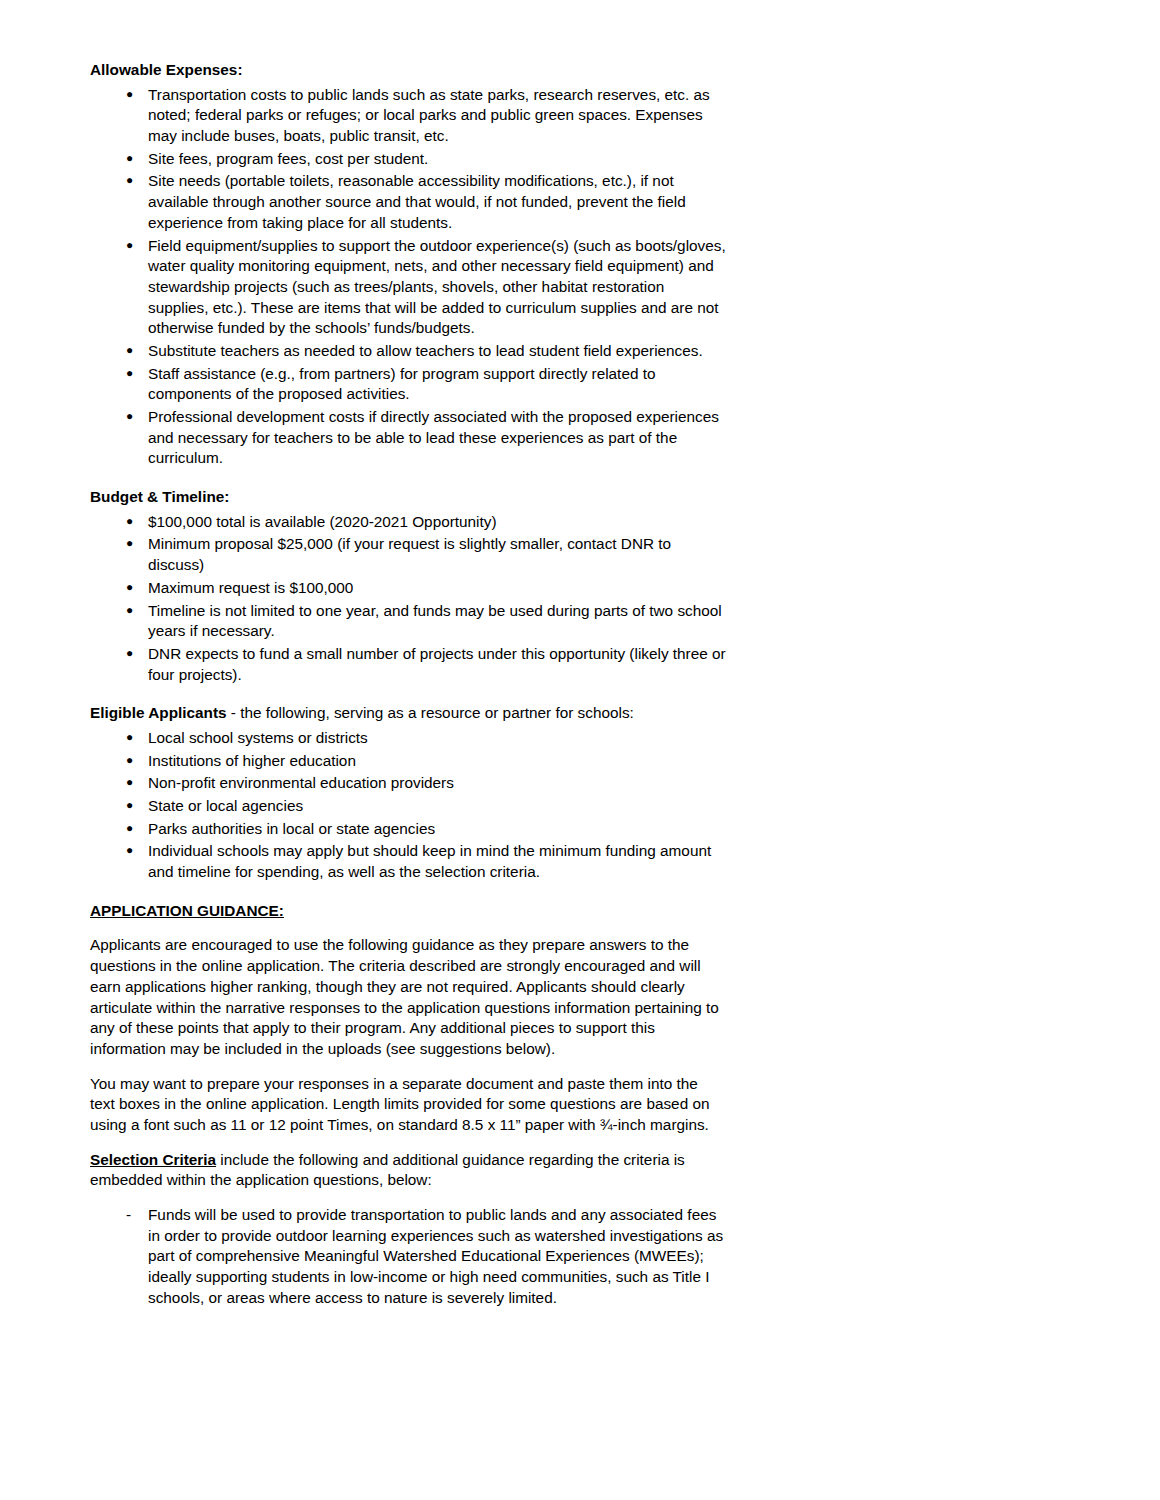Allowable Expenses:
Transportation costs to public lands such as state parks, research reserves, etc. as noted; federal parks or refuges; or local parks and public green spaces. Expenses may include buses, boats, public transit, etc.
Site fees, program fees, cost per student.
Site needs (portable toilets, reasonable accessibility modifications, etc.), if not available through another source and that would, if not funded, prevent the field experience from taking place for all students.
Field equipment/supplies to support the outdoor experience(s) (such as boots/gloves, water quality monitoring equipment, nets, and other necessary field equipment) and stewardship projects (such as trees/plants, shovels, other habitat restoration supplies, etc.). These are items that will be added to curriculum supplies and are not otherwise funded by the schools’ funds/budgets.
Substitute teachers as needed to allow teachers to lead student field experiences.
Staff assistance (e.g., from partners) for program support directly related to components of the proposed activities.
Professional development costs if directly associated with the proposed experiences and necessary for teachers to be able to lead these experiences as part of the curriculum.
Budget & Timeline:
$100,000 total is available (2020-2021 Opportunity)
Minimum proposal $25,000 (if your request is slightly smaller, contact DNR to discuss)
Maximum request is $100,000
Timeline is not limited to one year, and funds may be used during parts of two school years if necessary.
DNR expects to fund a small number of projects under this opportunity (likely three or four projects).
Eligible Applicants - the following, serving as a resource or partner for schools:
Local school systems or districts
Institutions of higher education
Non-profit environmental education providers
State or local agencies
Parks authorities in local or state agencies
Individual schools may apply but should keep in mind the minimum funding amount and timeline for spending, as well as the selection criteria.
APPLICATION GUIDANCE:
Applicants are encouraged to use the following guidance as they prepare answers to the questions in the online application. The criteria described are strongly encouraged and will earn applications higher ranking, though they are not required. Applicants should clearly articulate within the narrative responses to the application questions information pertaining to any of these points that apply to their program. Any additional pieces to support this information may be included in the uploads (see suggestions below).
You may want to prepare your responses in a separate document and paste them into the text boxes in the online application. Length limits provided for some questions are based on using a font such as 11 or 12 point Times, on standard 8.5 x 11” paper with ¾-inch margins.
Selection Criteria include the following and additional guidance regarding the criteria is embedded within the application questions, below:
Funds will be used to provide transportation to public lands and any associated fees in order to provide outdoor learning experiences such as watershed investigations as part of comprehensive Meaningful Watershed Educational Experiences (MWEEs); ideally supporting students in low-income or high need communities, such as Title I schools, or areas where access to nature is severely limited.